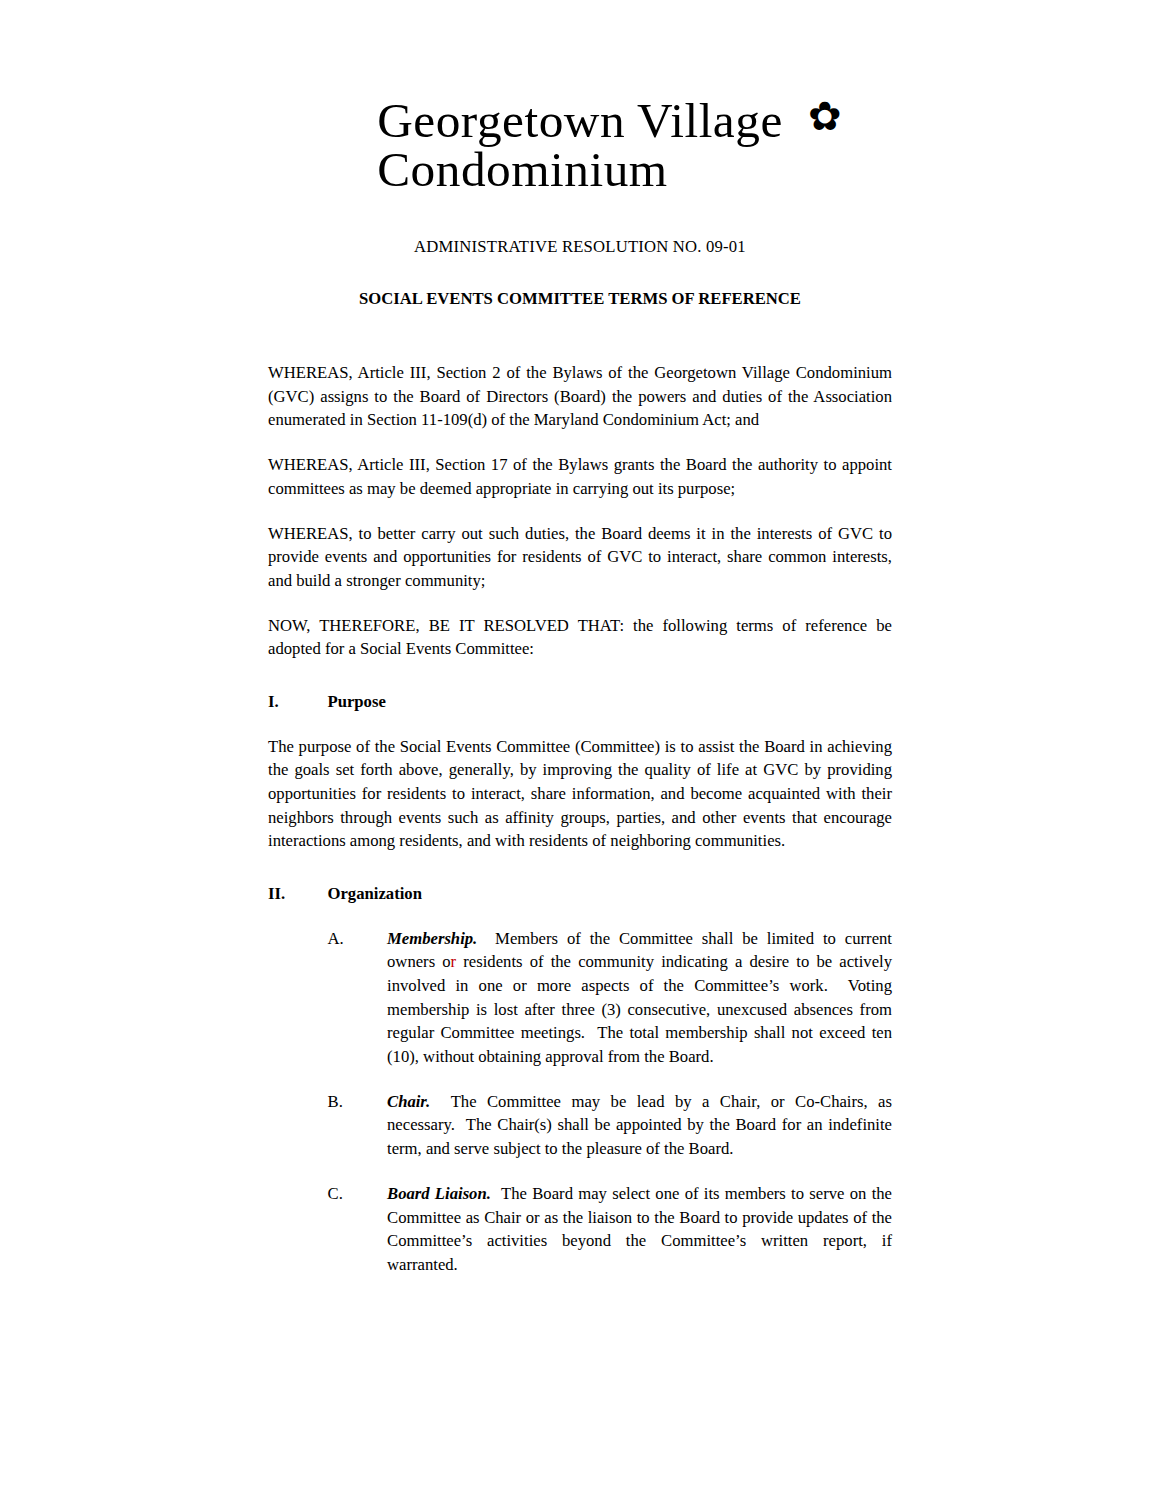Georgetown Village Condominium ✿
ADMINISTRATIVE RESOLUTION NO. 09-01
SOCIAL EVENTS COMMITTEE TERMS OF REFERENCE
WHEREAS, Article III, Section 2 of the Bylaws of the Georgetown Village Condominium (GVC) assigns to the Board of Directors (Board) the powers and duties of the Association enumerated in Section 11-109(d) of the Maryland Condominium Act; and
WHEREAS, Article III, Section 17 of the Bylaws grants the Board the authority to appoint committees as may be deemed appropriate in carrying out its purpose;
WHEREAS, to better carry out such duties, the Board deems it in the interests of GVC to provide events and opportunities for residents of GVC to interact, share common interests, and build a stronger community;
NOW, THEREFORE, BE IT RESOLVED THAT: the following terms of reference be adopted for a Social Events Committee:
I. Purpose
The purpose of the Social Events Committee (Committee) is to assist the Board in achieving the goals set forth above, generally, by improving the quality of life at GVC by providing opportunities for residents to interact, share information, and become acquainted with their neighbors through events such as affinity groups, parties, and other events that encourage interactions among residents, and with residents of neighboring communities.
II. Organization
A. Membership. Members of the Committee shall be limited to current owners or residents of the community indicating a desire to be actively involved in one or more aspects of the Committee’s work. Voting membership is lost after three (3) consecutive, unexcused absences from regular Committee meetings. The total membership shall not exceed ten (10), without obtaining approval from the Board.
B. Chair. The Committee may be lead by a Chair, or Co-Chairs, as necessary. The Chair(s) shall be appointed by the Board for an indefinite term, and serve subject to the pleasure of the Board.
C. Board Liaison. The Board may select one of its members to serve on the Committee as Chair or as the liaison to the Board to provide updates of the Committee’s activities beyond the Committee’s written report, if warranted.